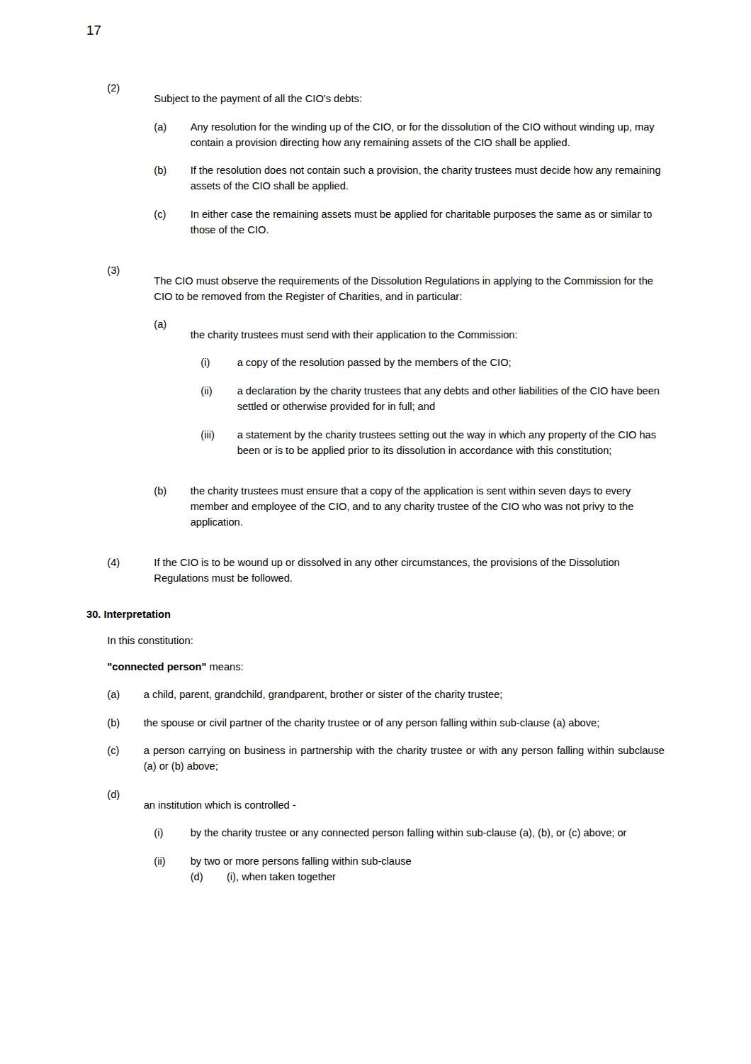17
(2)
Subject to the payment of all the CIO's debts:
(a)
Any resolution for the winding up of the CIO, or for the dissolution of the CIO without winding up, may contain a provision directing how any remaining assets of the CIO shall be applied.
(b)
If the resolution does not contain such a provision, the charity trustees must decide how any remaining assets of the CIO shall be applied.
(c)
In either case the remaining assets must be applied for charitable purposes the same as or similar to those of the CIO.
(3)
The CIO must observe the requirements of the Dissolution Regulations in applying to the Commission for the CIO to be removed from the Register of Charities, and in particular:
(a)
the charity trustees must send with their application to the Commission:
(i)
a copy of the resolution passed by the members of the CIO;
(ii)
a declaration by the charity trustees that any debts and other liabilities of the CIO have been settled or otherwise provided for in full; and
(iii)
a statement by the charity trustees setting out the way in which any property of the CIO has been or is to be applied prior to its dissolution in accordance with this constitution;
(b)
the charity trustees must ensure that a copy of the application is sent within seven days to every member and employee of the CIO, and to any charity trustee of the CIO who was not privy to the application.
(4)
If the CIO is to be wound up or dissolved in any other circumstances, the provisions of the Dissolution Regulations must be followed.
30. Interpretation
In this constitution:
"connected person" means:
(a)
a child, parent, grandchild, grandparent, brother or sister of the charity trustee;
(b)
the spouse or civil partner of the charity trustee or of any person falling within sub-clause (a) above;
(c)
a person carrying on business in partnership with the charity trustee or with any person falling within subclause (a) or (b) above;
(d)
an institution which is controlled -
(i)
by the charity trustee or any connected person falling within sub-clause (a), (b), or (c) above; or
(ii)
by two or more persons falling within sub-clause
(d)
(i), when taken together